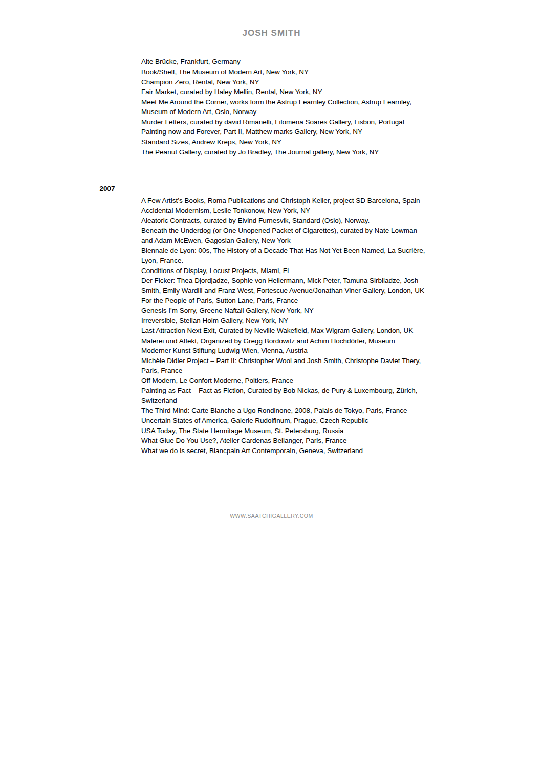JOSH SMITH
Alte Brücke, Frankfurt, Germany
Book/Shelf, The Museum of Modern Art, New York, NY
Champion Zero, Rental, New York, NY
Fair Market, curated by Haley Mellin, Rental, New York, NY
Meet Me Around the Corner, works form the Astrup Fearnley Collection, Astrup Fearnley, Museum of Modern Art, Oslo, Norway
Murder Letters, curated by david Rimanelli, Filomena Soares Gallery, Lisbon, Portugal
Painting now and Forever, Part II, Matthew marks Gallery, New York, NY
Standard Sizes, Andrew Kreps, New York, NY
The Peanut Gallery, curated by Jo Bradley, The Journal gallery, New York, NY
2007
A Few Artist’s Books, Roma Publications and Christoph Keller, project SD Barcelona, Spain
Accidental Modernism, Leslie Tonkonow, New York, NY
Aleatoric Contracts, curated by Eivind Furnesvik, Standard (Oslo), Norway.
Beneath the Underdog (or One Unopened Packet of Cigarettes), curated by Nate Lowman and Adam McEwen, Gagosian Gallery, New York
Biennale de Lyon: 00s, The History of a Decade That Has Not Yet Been Named, La Sucrière, Lyon, France.
Conditions of Display, Locust Projects, Miami, FL
Der Ficker: Thea Djordjadze, Sophie von Hellermann, Mick Peter, Tamuna Sirbiladze, Josh Smith, Emily Wardill and Franz West, Fortescue Avenue/Jonathan Viner Gallery, London, UK
For the People of Paris, Sutton Lane, Paris, France
Genesis I'm Sorry, Greene Naftali Gallery, New York, NY
Irreversible, Stellan Holm Gallery, New York, NY
Last Attraction Next Exit, Curated by Neville Wakefield, Max Wigram Gallery, London, UK
Malerei und Affekt, Organized by Gregg Bordowitz and Achim Hochdörfer, Museum Moderner Kunst Stiftung Ludwig Wien, Vienna, Austria
Michèle Didier Project – Part II: Christopher Wool and Josh Smith, Christophe Daviet Thery, Paris, France
Off Modern, Le Confort Moderne, Poitiers, France
Painting as Fact – Fact as Fiction, Curated by Bob Nickas, de Pury & Luxembourg, Zürich, Switzerland
The Third Mind: Carte Blanche a Ugo Rondinone, 2008, Palais de Tokyo, Paris, France
Uncertain States of America, Galerie Rudolfinum, Prague, Czech Republic
USA Today, The State Hermitage Museum, St. Petersburg, Russia
What Glue Do You Use?, Atelier Cardenas Bellanger, Paris, France
What we do is secret, Blancpain Art Contemporain, Geneva, Switzerland
WWW.SAATCHIGALLERY.COM